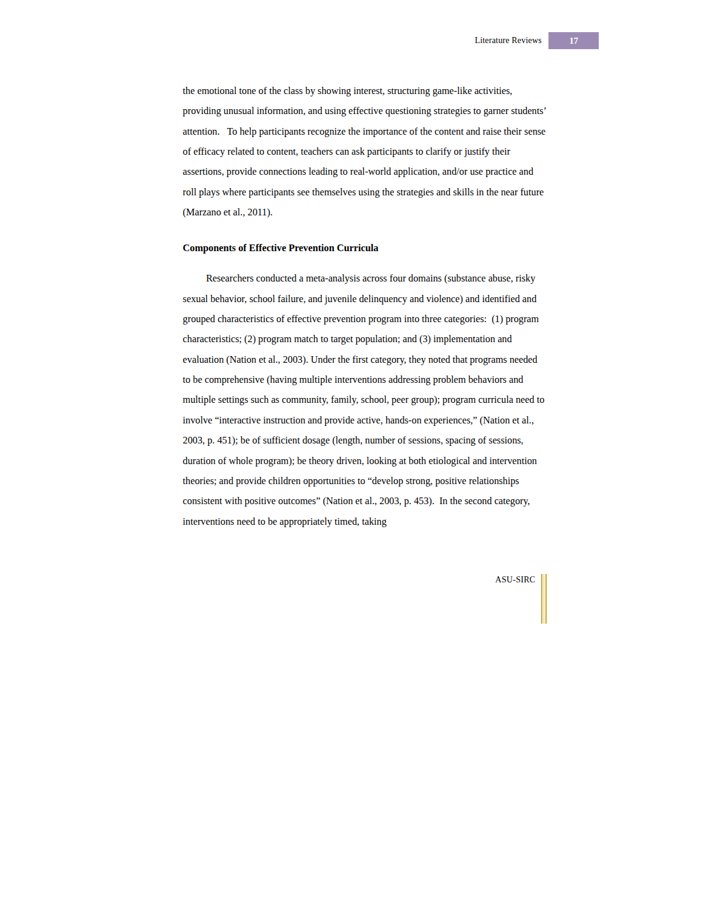Literature Reviews
17
the emotional tone of the class by showing interest, structuring game-like activities, providing unusual information, and using effective questioning strategies to garner students’ attention. To help participants recognize the importance of the content and raise their sense of efficacy related to content, teachers can ask participants to clarify or justify their assertions, provide connections leading to real-world application, and/or use practice and roll plays where participants see themselves using the strategies and skills in the near future (Marzano et al., 2011).
Components of Effective Prevention Curricula
Researchers conducted a meta-analysis across four domains (substance abuse, risky sexual behavior, school failure, and juvenile delinquency and violence) and identified and grouped characteristics of effective prevention program into three categories: (1) program characteristics; (2) program match to target population; and (3) implementation and evaluation (Nation et al., 2003). Under the first category, they noted that programs needed to be comprehensive (having multiple interventions addressing problem behaviors and multiple settings such as community, family, school, peer group); program curricula need to involve “interactive instruction and provide active, hands-on experiences,” (Nation et al., 2003, p. 451); be of sufficient dosage (length, number of sessions, spacing of sessions, duration of whole program); be theory driven, looking at both etiological and intervention theories; and provide children opportunities to “develop strong, positive relationships consistent with positive outcomes” (Nation et al., 2003, p. 453). In the second category, interventions need to be appropriately timed, taking
ASU-SIRC